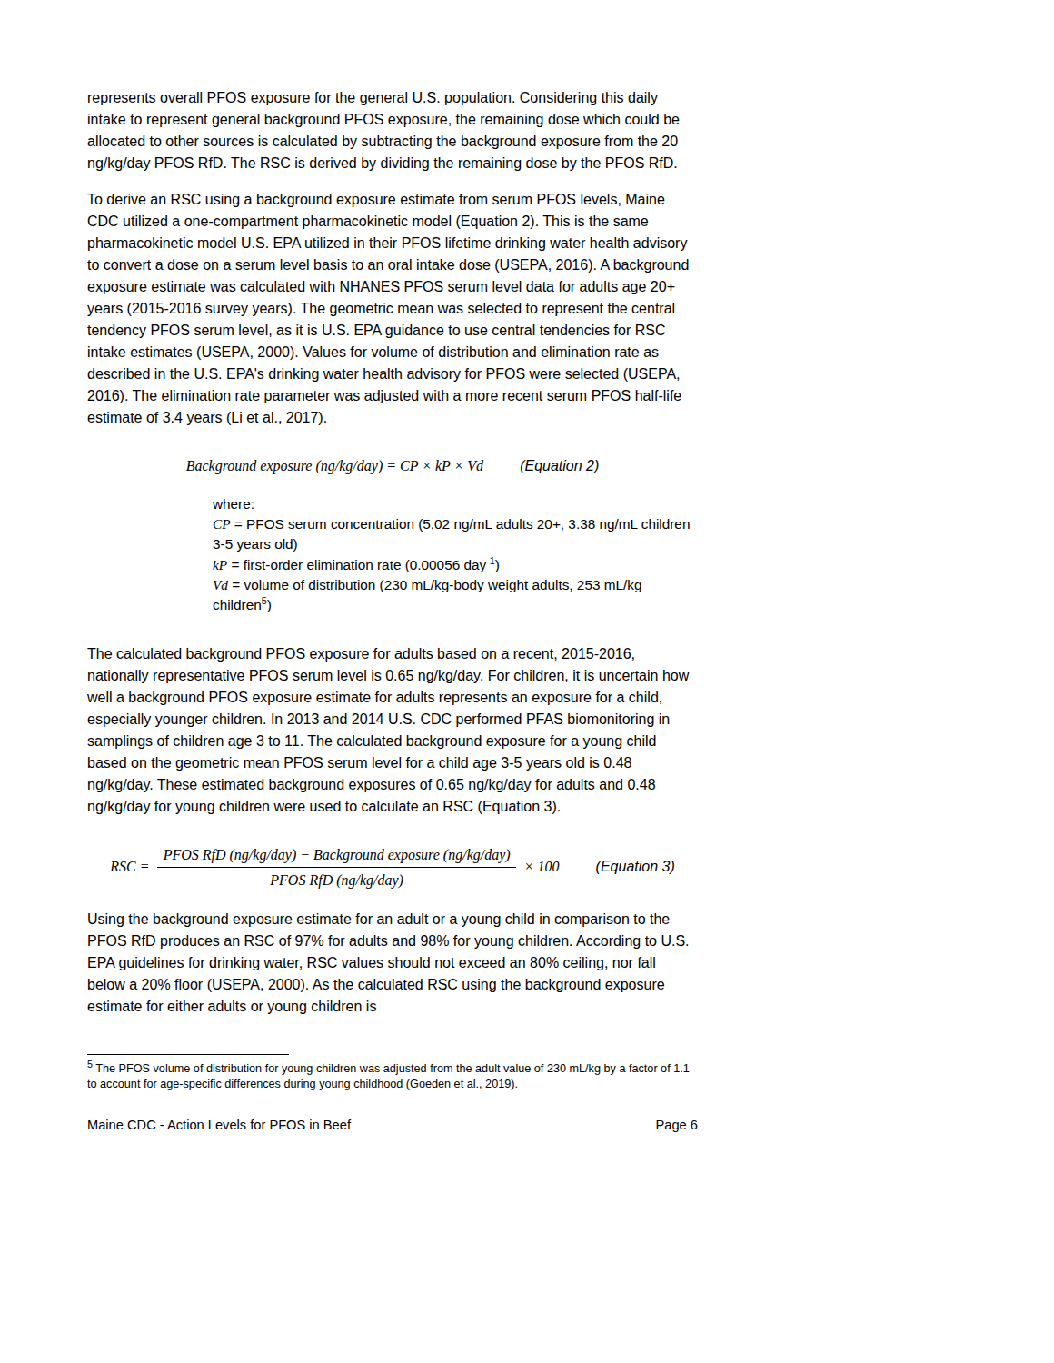represents overall PFOS exposure for the general U.S. population. Considering this daily intake to represent general background PFOS exposure, the remaining dose which could be allocated to other sources is calculated by subtracting the background exposure from the 20 ng/kg/day PFOS RfD. The RSC is derived by dividing the remaining dose by the PFOS RfD.
To derive an RSC using a background exposure estimate from serum PFOS levels, Maine CDC utilized a one-compartment pharmacokinetic model (Equation 2). This is the same pharmacokinetic model U.S. EPA utilized in their PFOS lifetime drinking water health advisory to convert a dose on a serum level basis to an oral intake dose (USEPA, 2016). A background exposure estimate was calculated with NHANES PFOS serum level data for adults age 20+ years (2015-2016 survey years). The geometric mean was selected to represent the central tendency PFOS serum level, as it is U.S. EPA guidance to use central tendencies for RSC intake estimates (USEPA, 2000). Values for volume of distribution and elimination rate as described in the U.S. EPA's drinking water health advisory for PFOS were selected (USEPA, 2016). The elimination rate parameter was adjusted with a more recent serum PFOS half-life estimate of 3.4 years (Li et al., 2017).
Background exposure (ng/kg/day) = CP × kP × Vd(Equation 2)
where:
CP = PFOS serum concentration (5.02 ng/mL adults 20+, 3.38 ng/mL children 3-5 years old)
kP = first-order elimination rate (0.00056 day-1)
Vd = volume of distribution (230 mL/kg-body weight adults, 253 mL/kg children5)
The calculated background PFOS exposure for adults based on a recent, 2015-2016, nationally representative PFOS serum level is 0.65 ng/kg/day. For children, it is uncertain how well a background PFOS exposure estimate for adults represents an exposure for a child, especially younger children. In 2013 and 2014 U.S. CDC performed PFAS biomonitoring in samplings of children age 3 to 11. The calculated background exposure for a young child based on the geometric mean PFOS serum level for a child age 3-5 years old is 0.48 ng/kg/day. These estimated background exposures of 0.65 ng/kg/day for adults and 0.48 ng/kg/day for young children were used to calculate an RSC (Equation 3).
RSC = PFOS RfD (ng/kg/day) − Background exposure (ng/kg/day) PFOS RfD (ng/kg/day) × 100 (Equation 3)
Using the background exposure estimate for an adult or a young child in comparison to the PFOS RfD produces an RSC of 97% for adults and 98% for young children. According to U.S. EPA guidelines for drinking water, RSC values should not exceed an 80% ceiling, nor fall below a 20% floor (USEPA, 2000). As the calculated RSC using the background exposure estimate for either adults or young children is
5 The PFOS volume of distribution for young children was adjusted from the adult value of 230 mL/kg by a factor of 1.1 to account for age-specific differences during young childhood (Goeden et al., 2019).
Maine CDC - Action Levels for PFOS in Beef Page 6